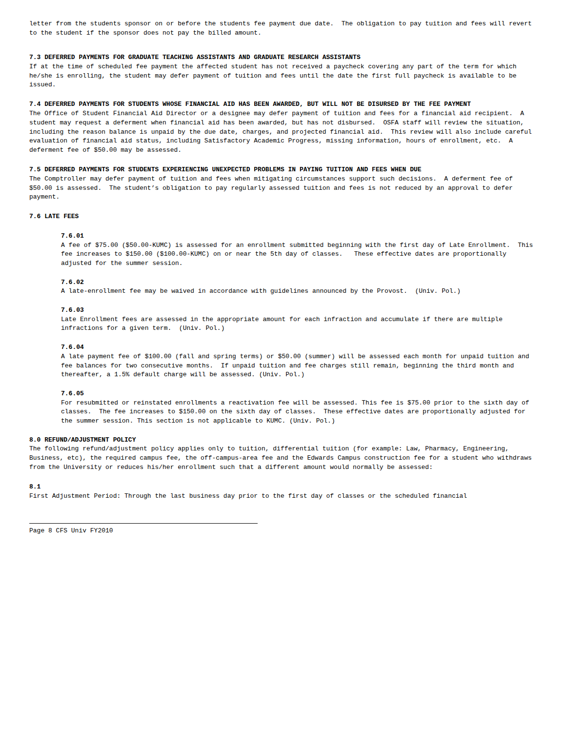letter from the students sponsor on or before the students fee payment due date. The obligation to pay tuition and fees will revert to the student if the sponsor does not pay the billed amount.
7.3 DEFERRED PAYMENTS FOR GRADUATE TEACHING ASSISTANTS AND GRADUATE RESEARCH ASSISTANTS
If at the time of scheduled fee payment the affected student has not received a paycheck covering any part of the term for which he/she is enrolling, the student may defer payment of tuition and fees until the date the first full paycheck is available to be issued.
7.4 DEFERRED PAYMENTS FOR STUDENTS WHOSE FINANCIAL AID HAS BEEN AWARDED, BUT WILL NOT BE DISURSED BY THE FEE PAYMENT
The Office of Student Financial Aid Director or a designee may defer payment of tuition and fees for a financial aid recipient. A student may request a deferment when financial aid has been awarded, but has not disbursed. OSFA staff will review the situation, including the reason balance is unpaid by the due date, charges, and projected financial aid. This review will also include careful evaluation of financial aid status, including Satisfactory Academic Progress, missing information, hours of enrollment, etc. A deferment fee of $50.00 may be assessed.
7.5 DEFERRED PAYMENTS FOR STUDENTS EXPERIENCING UNEXPECTED PROBLEMS IN PAYING TUITION AND FEES WHEN DUE
The Comptroller may defer payment of tuition and fees when mitigating circumstances support such decisions. A deferment fee of $50.00 is assessed. The student’s obligation to pay regularly assessed tuition and fees is not reduced by an approval to defer payment.
7.6 LATE FEES
7.6.01
A fee of $75.00 ($50.00-KUMC) is assessed for an enrollment submitted beginning with the first day of Late Enrollment. This fee increases to $150.00 ($100.00-KUMC) on or near the 5th day of classes. These effective dates are proportionally adjusted for the summer session.
7.6.02
A late-enrollment fee may be waived in accordance with guidelines announced by the Provost. (Univ. Pol.)
7.6.03
Late Enrollment fees are assessed in the appropriate amount for each infraction and accumulate if there are multiple infractions for a given term. (Univ. Pol.)
7.6.04
A late payment fee of $100.00 (fall and spring terms) or $50.00 (summer) will be assessed each month for unpaid tuition and fee balances for two consecutive months. If unpaid tuition and fee charges still remain, beginning the third month and thereafter, a 1.5% default charge will be assessed. (Univ. Pol.)
7.6.05
For resubmitted or reinstated enrollments a reactivation fee will be assessed. This fee is $75.00 prior to the sixth day of classes. The fee increases to $150.00 on the sixth day of classes. These effective dates are proportionally adjusted for the summer session. This section is not applicable to KUMC. (Univ. Pol.)
8.0 REFUND/ADJUSTMENT POLICY
The following refund/adjustment policy applies only to tuition, differential tuition (for example: Law, Pharmacy, Engineering, Business, etc), the required campus fee, the off-campus-area fee and the Edwards Campus construction fee for a student who withdraws from the University or reduces his/her enrollment such that a different amount would normally be assessed:
8.1
First Adjustment Period: Through the last business day prior to the first day of classes or the scheduled financial
Page 8 CFS Univ FY2010